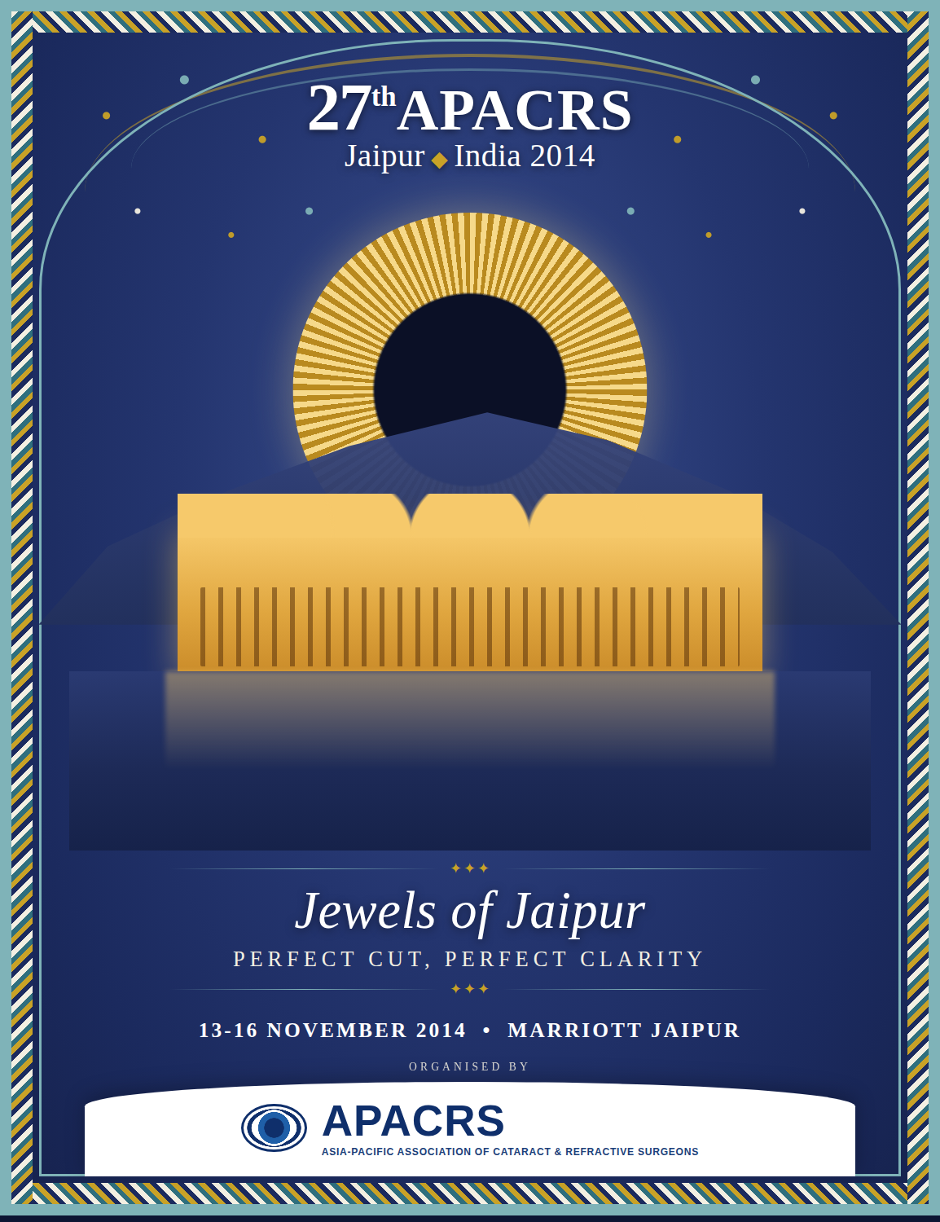27th APACRS Jaipur◆India 2014
✦✦✦
Jewels of Jaipur
Perfect Cut, Perfect Clarity
✦✦✦
13-16 NOVEMBER 2014 • MARRIOTT JAIPUR
Organised by
APACRS
Asia-Pacific Association of Cataract & Refractive Surgeons